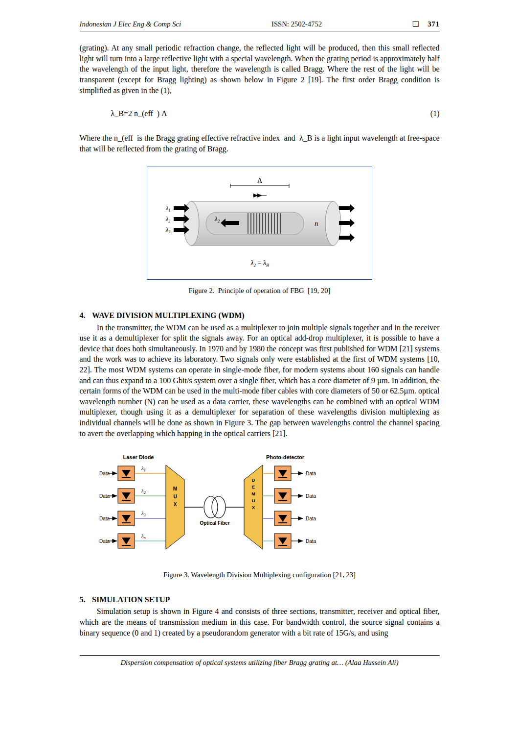Indonesian J Elec Eng & Comp Sci ISSN: 2502-4752 ❑371
(grating). At any small periodic refraction change, the reflected light will be produced, then this small reflected light will turn into a large reflective light with a special wavelength. When the grating period is approximately half the wavelength of the input light, therefore the wavelength is called Bragg. Where the rest of the light will be transparent (except for Bragg lighting) as shown below in Figure 2 [19]. The first order Bragg condition is simplified as given in the (1),
λ_B=2 n_(eff ) Λ
(1)
Where the n_(eff is the Bragg grating effective refractive index and λ_B is a light input wavelength at free-space that will be reflected from the grating of Bragg.
Λ n λ2 λ1 λ2 λ3 λ2 = λB
Figure 2. Principle of operation of FBG [19, 20]
4. WAVE DIVISION MULTIPLEXING (WDM)
In the transmitter, the WDM can be used as a multiplexer to join multiple signals together and in the receiver use it as a demultiplexer for split the signals away. For an optical add-drop multiplexer, it is possible to have a device that does both simultaneously. In 1970 and by 1980 the concept was first published for WDM [21] systems and the work was to achieve its laboratory. Two signals only were established at the first of WDM systems [10, 22]. The most WDM systems can operate in single-mode fiber, for modern systems about 160 signals can handle and can thus expand to a 100 Gbit/s system over a single fiber, which has a core diameter of 9 µm. In addition, the certain forms of the WDM can be used in the multi-mode fiber cables with core diameters of 50 or 62.5µm. optical wavelength number (N) can be used as a data carrier, these wavelengths can be combined with an optical WDM multiplexer, though using it as a demultiplexer for separation of these wavelengths division multiplexing as individual channels will be done as shown in Figure 3. The gap between wavelengths control the channel spacing to avert the overlapping which happing in the optical carriers [21].
Laser Diode Photo-detector Data λ1 Data λ2 Data λ3 Data λn M U X Optical Fiber D E M U X Data Data Data Data
Figure 3. Wavelength Division Multiplexing configuration [21, 23]
5. SIMULATION SETUP
Simulation setup is shown in Figure 4 and consists of three sections, transmitter, receiver and optical fiber, which are the means of transmission medium in this case. For bandwidth control, the source signal contains a binary sequence (0 and 1) created by a pseudorandom generator with a bit rate of 15G/s, and using
Dispersion compensation of optical systems utilizing fiber Bragg grating at… (Alaa Hussein Ali)